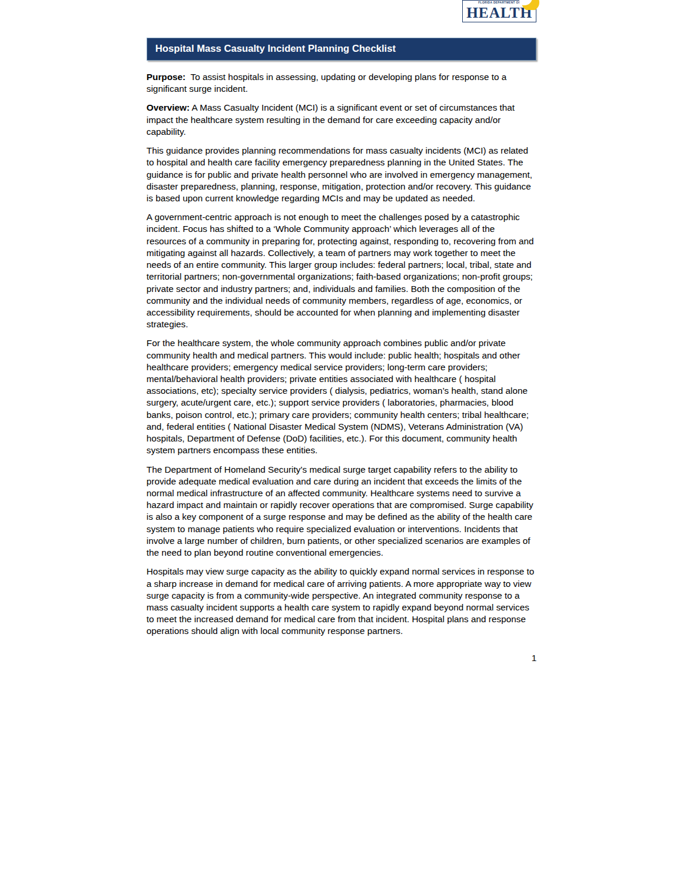FLORIDA DEPARTMENT OF HEALTH
Hospital Mass Casualty Incident Planning Checklist
Purpose: To assist hospitals in assessing, updating or developing plans for response to a significant surge incident.
Overview: A Mass Casualty Incident (MCI) is a significant event or set of circumstances that impact the healthcare system resulting in the demand for care exceeding capacity and/or capability.
This guidance provides planning recommendations for mass casualty incidents (MCI) as related to hospital and health care facility emergency preparedness planning in the United States. The guidance is for public and private health personnel who are involved in emergency management, disaster preparedness, planning, response, mitigation, protection and/or recovery. This guidance is based upon current knowledge regarding MCIs and may be updated as needed.
A government-centric approach is not enough to meet the challenges posed by a catastrophic incident. Focus has shifted to a ‘Whole Community approach’ which leverages all of the resources of a community in preparing for, protecting against, responding to, recovering from and mitigating against all hazards. Collectively, a team of partners may work together to meet the needs of an entire community. This larger group includes: federal partners; local, tribal, state and territorial partners; non-governmental organizations; faith-based organizations; non-profit groups; private sector and industry partners; and, individuals and families. Both the composition of the community and the individual needs of community members, regardless of age, economics, or accessibility requirements, should be accounted for when planning and implementing disaster strategies.
For the healthcare system, the whole community approach combines public and/or private community health and medical partners. This would include: public health; hospitals and other healthcare providers; emergency medical service providers; long-term care providers; mental/behavioral health providers; private entities associated with healthcare ( hospital associations, etc); specialty service providers ( dialysis, pediatrics, woman’s health, stand alone surgery, acute/urgent care, etc.); support service providers ( laboratories, pharmacies, blood banks, poison control, etc.); primary care providers; community health centers; tribal healthcare; and, federal entities ( National Disaster Medical System (NDMS), Veterans Administration (VA) hospitals, Department of Defense (DoD) facilities, etc.). For this document, community health system partners encompass these entities.
The Department of Homeland Security’s medical surge target capability refers to the ability to provide adequate medical evaluation and care during an incident that exceeds the limits of the normal medical infrastructure of an affected community. Healthcare systems need to survive a hazard impact and maintain or rapidly recover operations that are compromised. Surge capability is also a key component of a surge response and may be defined as the ability of the health care system to manage patients who require specialized evaluation or interventions. Incidents that involve a large number of children, burn patients, or other specialized scenarios are examples of the need to plan beyond routine conventional emergencies.
Hospitals may view surge capacity as the ability to quickly expand normal services in response to a sharp increase in demand for medical care of arriving patients. A more appropriate way to view surge capacity is from a community-wide perspective. An integrated community response to a mass casualty incident supports a health care system to rapidly expand beyond normal services to meet the increased demand for medical care from that incident. Hospital plans and response operations should align with local community response partners.
1